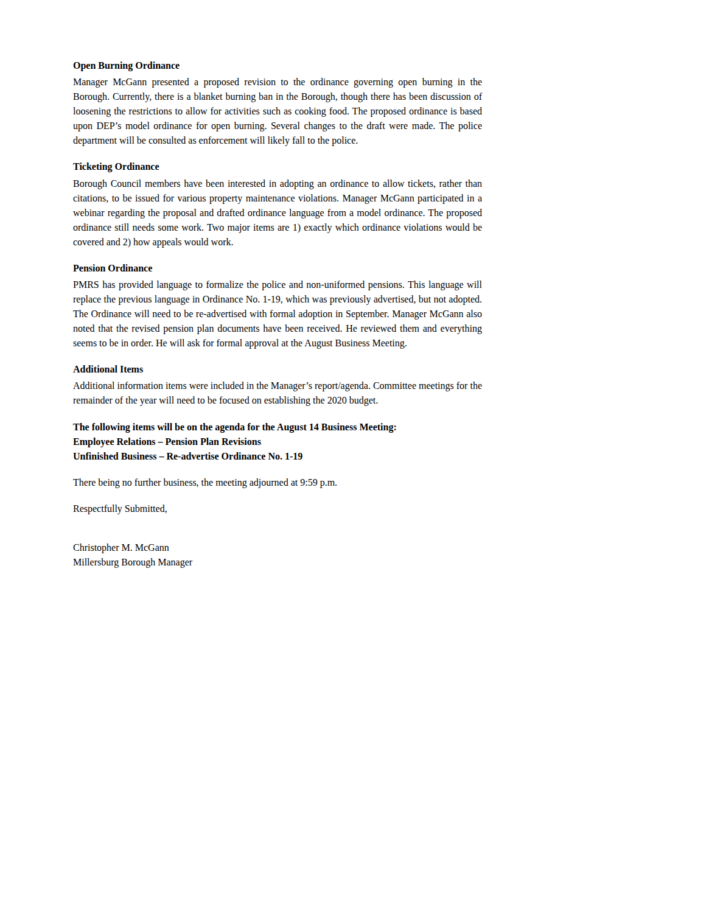Open Burning Ordinance
Manager McGann presented a proposed revision to the ordinance governing open burning in the Borough. Currently, there is a blanket burning ban in the Borough, though there has been discussion of loosening the restrictions to allow for activities such as cooking food. The proposed ordinance is based upon DEP’s model ordinance for open burning. Several changes to the draft were made. The police department will be consulted as enforcement will likely fall to the police.
Ticketing Ordinance
Borough Council members have been interested in adopting an ordinance to allow tickets, rather than citations, to be issued for various property maintenance violations. Manager McGann participated in a webinar regarding the proposal and drafted ordinance language from a model ordinance. The proposed ordinance still needs some work. Two major items are 1) exactly which ordinance violations would be covered and 2) how appeals would work.
Pension Ordinance
PMRS has provided language to formalize the police and non-uniformed pensions. This language will replace the previous language in Ordinance No. 1-19, which was previously advertised, but not adopted. The Ordinance will need to be re-advertised with formal adoption in September. Manager McGann also noted that the revised pension plan documents have been received. He reviewed them and everything seems to be in order. He will ask for formal approval at the August Business Meeting.
Additional Items
Additional information items were included in the Manager’s report/agenda. Committee meetings for the remainder of the year will need to be focused on establishing the 2020 budget.
The following items will be on the agenda for the August 14 Business Meeting:
Employee Relations – Pension Plan Revisions
Unfinished Business – Re-advertise Ordinance No. 1-19
There being no further business, the meeting adjourned at 9:59 p.m.
Respectfully Submitted,
Christopher M. McGann
Millersburg Borough Manager